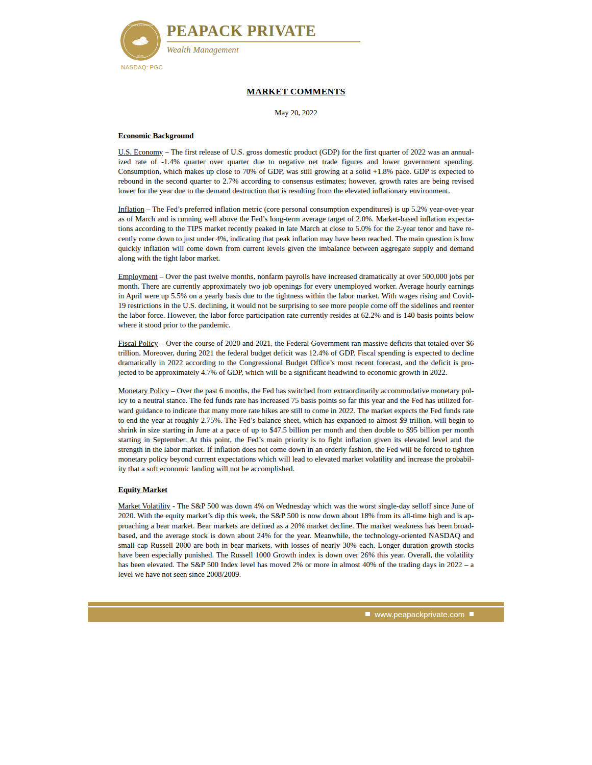PEAPACK·GLADSTONE BANK
PEAPACK PRIVATE
Wealth Management
NASDAQ: PGC
MARKET COMMENTS
May 20, 2022
Economic Background
U.S. Economy – The first release of U.S. gross domestic product (GDP) for the first quarter of 2022 was an annualized rate of -1.4% quarter over quarter due to negative net trade figures and lower government spending. Consumption, which makes up close to 70% of GDP, was still growing at a solid +1.8% pace. GDP is expected to rebound in the second quarter to 2.7% according to consensus estimates; however, growth rates are being revised lower for the year due to the demand destruction that is resulting from the elevated inflationary environment.
Inflation – The Fed’s preferred inflation metric (core personal consumption expenditures) is up 5.2% year-over-year as of March and is running well above the Fed’s long-term average target of 2.0%. Market-based inflation expectations according to the TIPS market recently peaked in late March at close to 5.0% for the 2-year tenor and have recently come down to just under 4%, indicating that peak inflation may have been reached. The main question is how quickly inflation will come down from current levels given the imbalance between aggregate supply and demand along with the tight labor market.
Employment – Over the past twelve months, nonfarm payrolls have increased dramatically at over 500,000 jobs per month. There are currently approximately two job openings for every unemployed worker. Average hourly earnings in April were up 5.5% on a yearly basis due to the tightness within the labor market. With wages rising and Covid-19 restrictions in the U.S. declining, it would not be surprising to see more people come off the sidelines and reenter the labor force. However, the labor force participation rate currently resides at 62.2% and is 140 basis points below where it stood prior to the pandemic.
Fiscal Policy – Over the course of 2020 and 2021, the Federal Government ran massive deficits that totaled over $6 trillion. Moreover, during 2021 the federal budget deficit was 12.4% of GDP. Fiscal spending is expected to decline dramatically in 2022 according to the Congressional Budget Office’s most recent forecast, and the deficit is projected to be approximately 4.7% of GDP, which will be a significant headwind to economic growth in 2022.
Monetary Policy – Over the past 6 months, the Fed has switched from extraordinarily accommodative monetary policy to a neutral stance. The fed funds rate has increased 75 basis points so far this year and the Fed has utilized forward guidance to indicate that many more rate hikes are still to come in 2022. The market expects the Fed funds rate to end the year at roughly 2.75%. The Fed’s balance sheet, which has expanded to almost $9 trillion, will begin to shrink in size starting in June at a pace of up to $47.5 billion per month and then double to $95 billion per month starting in September. At this point, the Fed’s main priority is to fight inflation given its elevated level and the strength in the labor market. If inflation does not come down in an orderly fashion, the Fed will be forced to tighten monetary policy beyond current expectations which will lead to elevated market volatility and increase the probability that a soft economic landing will not be accomplished.
Equity Market
Market Volatility - The S&P 500 was down 4% on Wednesday which was the worst single-day selloff since June of 2020. With the equity market’s dip this week, the S&P 500 is now down about 18% from its all-time high and is approaching a bear market. Bear markets are defined as a 20% market decline. The market weakness has been broad-based, and the average stock is down about 24% for the year. Meanwhile, the technology-oriented NASDAQ and small cap Russell 2000 are both in bear markets, with losses of nearly 30% each. Longer duration growth stocks have been especially punished. The Russell 1000 Growth index is down over 26% this year. Overall, the volatility has been elevated. The S&P 500 Index level has moved 2% or more in almost 40% of the trading days in 2022 – a level we have not seen since 2008/2009.
www.peapackprivate.com